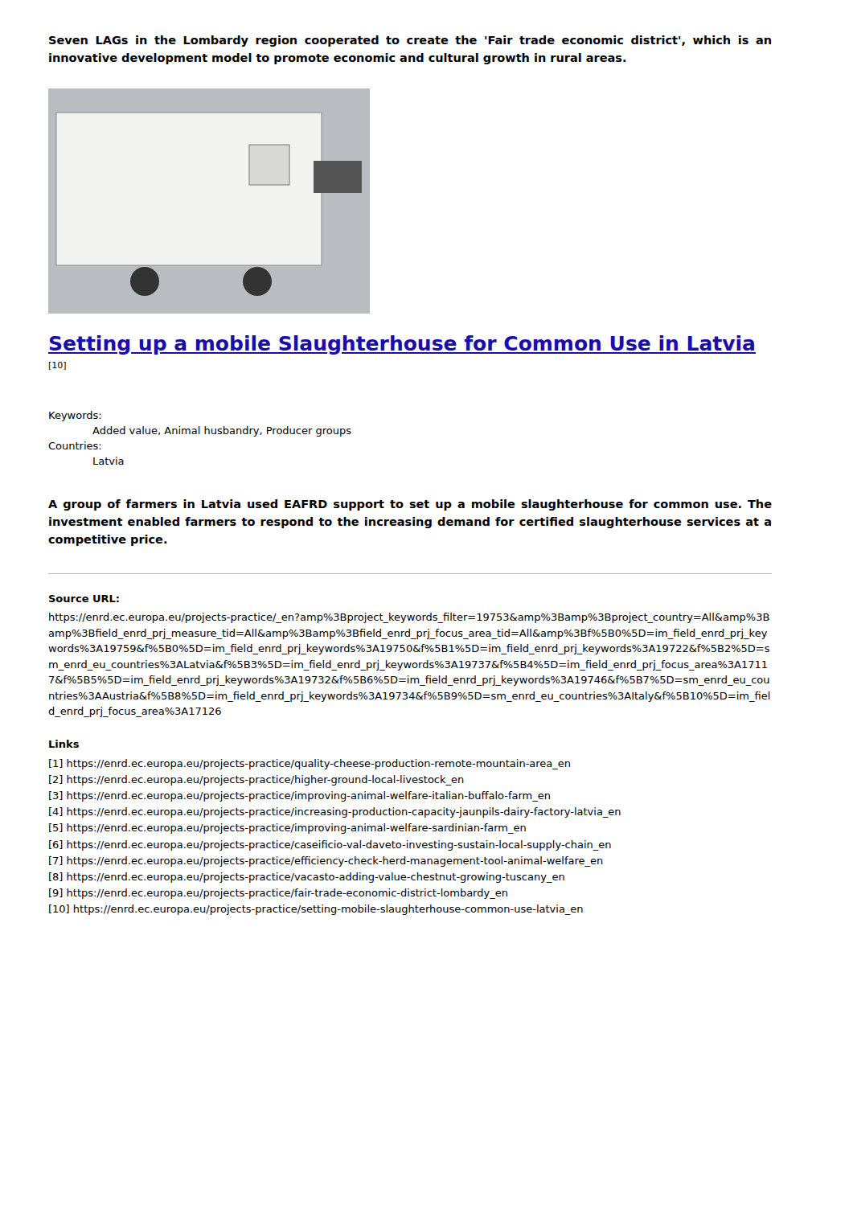Seven LAGs in the Lombardy region cooperated to create the 'Fair trade economic district', which is an innovative development model to promote economic and cultural growth in rural areas.
Setting up a mobile Slaughterhouse for Common Use in Latvia [10]
Keywords:
Added value, Animal husbandry, Producer groups
Countries:
Latvia
A group of farmers in Latvia used EAFRD support to set up a mobile slaughterhouse for common use. The investment enabled farmers to respond to the increasing demand for certified slaughterhouse services at a competitive price.
Source URL:
https://enrd.ec.europa.eu/projects-practice/_en?amp%3Bproject_keywords_filter=19753&amp%3Bamp%3Bproject_country=All&amp%3Bamp%3Bfield_enrd_prj_measure_tid=All&amp%3Bamp%3Bfield_enrd_prj_focus_area_tid=All&amp%3Bf%5B0%5D=im_field_enrd_prj_keywords%3A19759&f%5B0%5D=im_field_enrd_prj_keywords%3A19750&f%5B1%5D=im_field_enrd_prj_keywords%3A19722&f%5B2%5D=sm_enrd_eu_countries%3ALatvia&f%5B3%5D=im_field_enrd_prj_keywords%3A19737&f%5B4%5D=im_field_enrd_prj_focus_area%3A17117&f%5B5%5D=im_field_enrd_prj_keywords%3A19732&f%5B6%5D=im_field_enrd_prj_keywords%3A19746&f%5B7%5D=sm_enrd_eu_countries%3AAustria&f%5B8%5D=im_field_enrd_prj_keywords%3A19734&f%5B9%5D=sm_enrd_eu_countries%3AItaly&f%5B10%5D=im_field_enrd_prj_focus_area%3A17126
Links
[1] https://enrd.ec.europa.eu/projects-practice/quality-cheese-production-remote-mountain-area_en
[2] https://enrd.ec.europa.eu/projects-practice/higher-ground-local-livestock_en
[3] https://enrd.ec.europa.eu/projects-practice/improving-animal-welfare-italian-buffalo-farm_en
[4] https://enrd.ec.europa.eu/projects-practice/increasing-production-capacity-jaunpils-dairy-factory-latvia_en
[5] https://enrd.ec.europa.eu/projects-practice/improving-animal-welfare-sardinian-farm_en
[6] https://enrd.ec.europa.eu/projects-practice/caseificio-val-daveto-investing-sustain-local-supply-chain_en
[7] https://enrd.ec.europa.eu/projects-practice/efficiency-check-herd-management-tool-animal-welfare_en
[8] https://enrd.ec.europa.eu/projects-practice/vacasto-adding-value-chestnut-growing-tuscany_en
[9] https://enrd.ec.europa.eu/projects-practice/fair-trade-economic-district-lombardy_en
[10] https://enrd.ec.europa.eu/projects-practice/setting-mobile-slaughterhouse-common-use-latvia_en